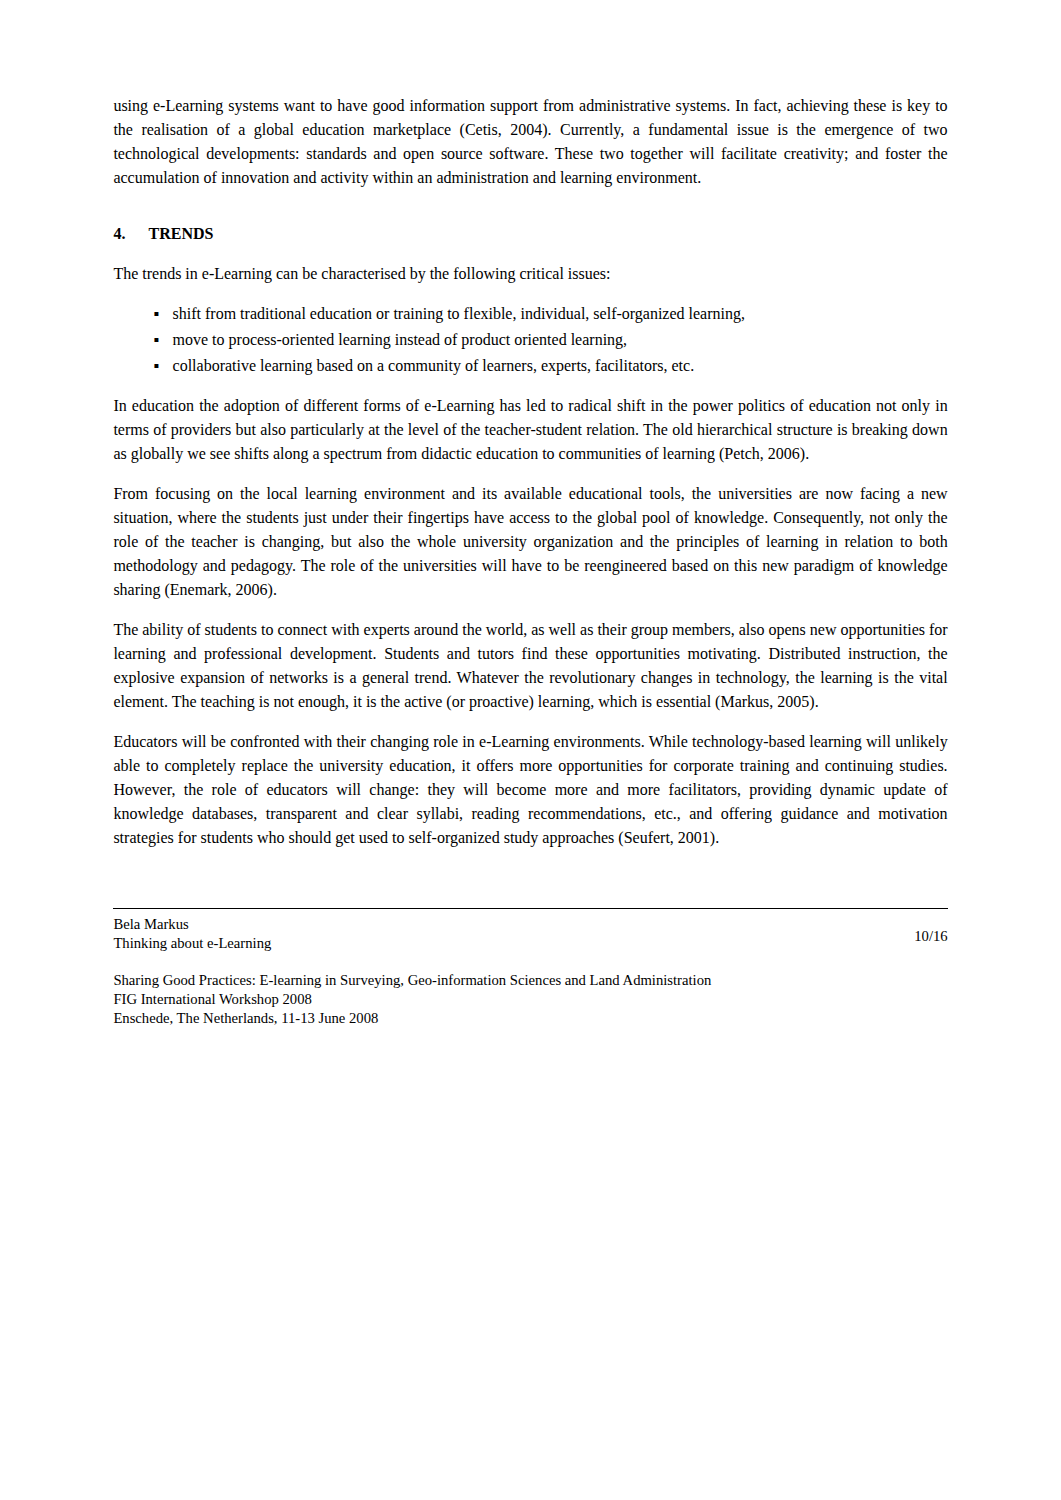using e-Learning systems want to have good information support from administrative systems. In fact, achieving these is key to the realisation of a global education marketplace (Cetis, 2004). Currently, a fundamental issue is the emergence of two technological developments: standards and open source software. These two together will facilitate creativity; and foster the accumulation of innovation and activity within an administration and learning environment.
4. TRENDS
The trends in e-Learning can be characterised by the following critical issues:
shift from traditional education or training to flexible, individual, self-organized learning,
move to process-oriented learning instead of product oriented learning,
collaborative learning based on a community of learners, experts, facilitators, etc.
In education the adoption of different forms of e-Learning has led to radical shift in the power politics of education not only in terms of providers but also particularly at the level of the teacher-student relation. The old hierarchical structure is breaking down as globally we see shifts along a spectrum from didactic education to communities of learning (Petch, 2006).
From focusing on the local learning environment and its available educational tools, the universities are now facing a new situation, where the students just under their fingertips have access to the global pool of knowledge. Consequently, not only the role of the teacher is changing, but also the whole university organization and the principles of learning in relation to both methodology and pedagogy. The role of the universities will have to be reengineered based on this new paradigm of knowledge sharing (Enemark, 2006).
The ability of students to connect with experts around the world, as well as their group members, also opens new opportunities for learning and professional development. Students and tutors find these opportunities motivating. Distributed instruction, the explosive expansion of networks is a general trend. Whatever the revolutionary changes in technology, the learning is the vital element. The teaching is not enough, it is the active (or proactive) learning, which is essential (Markus, 2005).
Educators will be confronted with their changing role in e-Learning environments. While technology-based learning will unlikely able to completely replace the university education, it offers more opportunities for corporate training and continuing studies. However, the role of educators will change: they will become more and more facilitators, providing dynamic update of knowledge databases, transparent and clear syllabi, reading recommendations, etc., and offering guidance and motivation strategies for students who should get used to self-organized study approaches (Seufert, 2001).
Bela Markus
Thinking about e-Learning
10/16
Sharing Good Practices: E-learning in Surveying, Geo-information Sciences and Land Administration
FIG International Workshop 2008
Enschede, The Netherlands, 11-13 June 2008